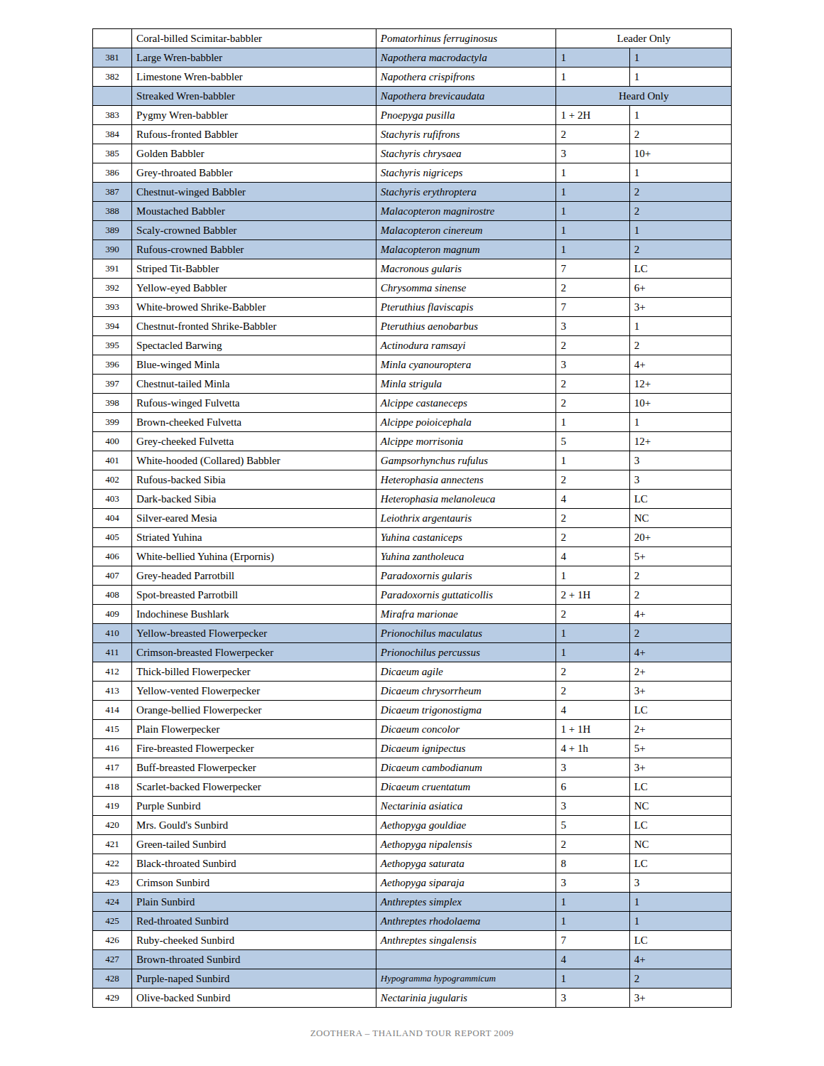| | Coral-billed Scimitar-babbler | Pomatorhinus ferruginosus | Leader Only |
| 381 | Large Wren-babbler | Napothera macrodactyla | 1 | 1 |
| 382 | Limestone Wren-babbler | Napothera crispifrons | 1 | 1 |
| | Streaked Wren-babbler | Napothera brevicaudata | Heard Only |
| 383 | Pygmy Wren-babbler | Pnoepyga pusilla | 1 + 2H | 1 |
| 384 | Rufous-fronted Babbler | Stachyris rufifrons | 2 | 2 |
| 385 | Golden Babbler | Stachyris chrysaea | 3 | 10+ |
| 386 | Grey-throated Babbler | Stachyris nigriceps | 1 | 1 |
| 387 | Chestnut-winged Babbler | Stachyris erythroptera | 1 | 2 |
| 388 | Moustached Babbler | Malacopteron magnirostre | 1 | 2 |
| 389 | Scaly-crowned Babbler | Malacopteron cinereum | 1 | 1 |
| 390 | Rufous-crowned Babbler | Malacopteron magnum | 1 | 2 |
| 391 | Striped Tit-Babbler | Macronous gularis | 7 | LC |
| 392 | Yellow-eyed Babbler | Chrysomma sinense | 2 | 6+ |
| 393 | White-browed Shrike-Babbler | Pteruthius flaviscapis | 7 | 3+ |
| 394 | Chestnut-fronted Shrike-Babbler | Pteruthius aenobarbus | 3 | 1 |
| 395 | Spectacled Barwing | Actinodura ramsayi | 2 | 2 |
| 396 | Blue-winged Minla | Minla cyanouroptera | 3 | 4+ |
| 397 | Chestnut-tailed Minla | Minla strigula | 2 | 12+ |
| 398 | Rufous-winged Fulvetta | Alcippe castaneceps | 2 | 10+ |
| 399 | Brown-cheeked Fulvetta | Alcippe poioicephala | 1 | 1 |
| 400 | Grey-cheeked Fulvetta | Alcippe morrisonia | 5 | 12+ |
| 401 | White-hooded (Collared) Babbler | Gampsorhynchus rufulus | 1 | 3 |
| 402 | Rufous-backed Sibia | Heterophasia annectens | 2 | 3 |
| 403 | Dark-backed Sibia | Heterophasia melanoleuca | 4 | LC |
| 404 | Silver-eared Mesia | Leiothrix argentauris | 2 | NC |
| 405 | Striated Yuhina | Yuhina castaniceps | 2 | 20+ |
| 406 | White-bellied Yuhina (Erpornis) | Yuhina zantholeuca | 4 | 5+ |
| 407 | Grey-headed Parrotbill | Paradoxornis gularis | 1 | 2 |
| 408 | Spot-breasted Parrotbill | Paradoxornis guttaticollis | 2 + 1H | 2 |
| 409 | Indochinese Bushlark | Mirafra marionae | 2 | 4+ |
| 410 | Yellow-breasted Flowerpecker | Prionochilus maculatus | 1 | 2 |
| 411 | Crimson-breasted Flowerpecker | Prionochilus percussus | 1 | 4+ |
| 412 | Thick-billed Flowerpecker | Dicaeum agile | 2 | 2+ |
| 413 | Yellow-vented Flowerpecker | Dicaeum chrysorrheum | 2 | 3+ |
| 414 | Orange-bellied Flowerpecker | Dicaeum trigonostigma | 4 | LC |
| 415 | Plain Flowerpecker | Dicaeum concolor | 1 + 1H | 2+ |
| 416 | Fire-breasted Flowerpecker | Dicaeum ignipectus | 4 + 1h | 5+ |
| 417 | Buff-breasted Flowerpecker | Dicaeum cambodianum | 3 | 3+ |
| 418 | Scarlet-backed Flowerpecker | Dicaeum cruentatum | 6 | LC |
| 419 | Purple Sunbird | Nectarinia asiatica | 3 | NC |
| 420 | Mrs. Gould's Sunbird | Aethopyga gouldiae | 5 | LC |
| 421 | Green-tailed Sunbird | Aethopyga nipalensis | 2 | NC |
| 422 | Black-throated Sunbird | Aethopyga saturata | 8 | LC |
| 423 | Crimson Sunbird | Aethopyga siparaja | 3 | 3 |
| 424 | Plain Sunbird | Anthreptes simplex | 1 | 1 |
| 425 | Red-throated Sunbird | Anthreptes rhodolaema | 1 | 1 |
| 426 | Ruby-cheeked Sunbird | Anthreptes singalensis | 7 | LC |
| 427 | Brown-throated Sunbird | | 4 | 4+ |
| 428 | Purple-naped Sunbird | Hypogramma hypogrammicum | 1 | 2 |
| 429 | Olive-backed Sunbird | Nectarinia jugularis | 3 | 3+ |
ZOOTHERA – THAILAND TOUR REPORT 2009